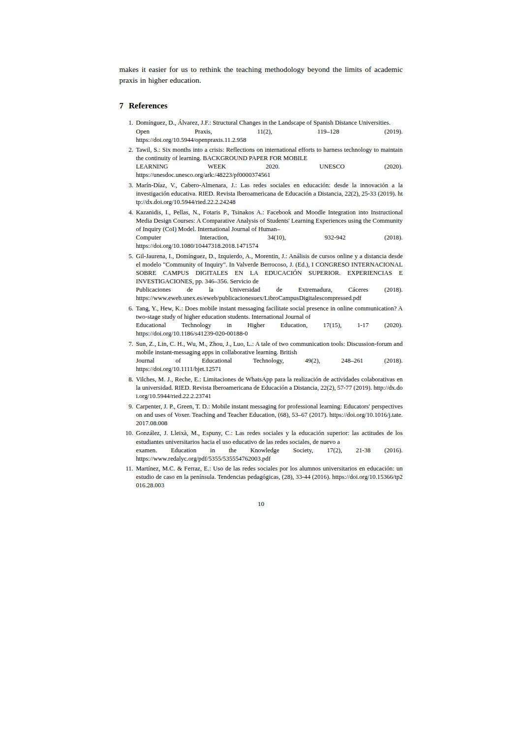makes it easier for us to rethink the teaching methodology beyond the limits of academic praxis in higher education.
7 References
Domínguez, D., Álvarez, J.F.: Structural Changes in the Landscape of Spanish Distance Universities. Open Praxis, 11(2), 119–128(2019). https://doi.org/10.5944/openpraxis.11.2.958
Tawil, S.: Six months into a crisis: Reflections on international efforts to harness technology to maintain the continuity of learning. BACKGROUND PAPER FOR MOBILE LEARNING WEEK 2020. UNESCO(2020). https://unesdoc.unesco.org/ark:/48223/pf0000374561
Marín-Díaz, V., Cabero-Almenara, J.: Las redes sociales en educación: desde la innovación a la investigación educativa. RIED. Revista Iberoamericana de Educación a Distancia, 22(2), 25-33 (2019). http://dx.doi.org/10.5944/ried.22.2.24248
Kazanidis, I., Pellas, N., Fotaris P., Tsinakos A.: Facebook and Moodle Integration into Instructional Media Design Courses: A Comparative Analysis of Students' Learning Experiences using the Community of Inquiry (CoI) Model. International Journal of Human–Computer Interaction, 34(10), 932-942(2018). https://doi.org/10.1080/10447318.2018.1471574
Gil-Jaurena, I., Domínguez, D., Izquierdo, A., Morentin, J.: Análisis de cursos online y a distancia desde el modelo "Community of Inquiry". In Valverde Berrocoso, J. (Ed.), I CONGRESO INTERNACIONAL SOBRE CAMPUS DIGITALES EN LA EDUCACIÓN SUPERIOR. EXPERIENCIAS E INVESTIGACIONES, pp. 346–356. Servicio de Publicaciones de la Universidad de Extremadura, Cáceres(2018). https://www.eweb.unex.es/eweb/publicacionesuex/LibroCampusDigitalescompressed.pdf
Tang, Y., Hew, K.: Does mobile instant messaging facilitate social presence in online communication? A two-stage study of higher education students. International Journal of Educational Technology in Higher Education, 17(15), 1-17(2020). https://doi.org/10.1186/s41239-020-00188-0
Sun, Z., Lin, C. H., Wu, M., Zhou, J., Luo, L.: A tale of two communication tools: Discussion-forum and mobile instant-messaging apps in collaborative learning. British Journal of Educational Technology, 49(2), 248–261(2018). https://doi.org/10.1111/bjet.12571
Vilches, M. J., Reche, E.: Limitaciones de WhatsApp para la realización de actividades colaborativas en la universidad. RIED. Revista Iberoamericana de Educación a Distancia, 22(2), 57-77 (2019). http://dx.doi.org/10.5944/ried.22.2.23741
Carpenter, J. P., Green, T. D.: Mobile instant messaging for professional learning: Educators' perspectives on and uses of Voxer. Teaching and Teacher Education, (68), 53–67 (2017). https://doi.org/10.1016/j.tate.2017.08.008
González, J. Lleixà, M., Espuny, C.: Las redes sociales y la educación superior: las actitudes de los estudiantes universitarios hacia el uso educativo de las redes sociales, de nuevo a examen. Education in the Knowledge Society, 17(2), 21-38(2016). https://www.redalyc.org/pdf/5355/535554762003.pdf
Martínez, M.C. & Ferraz, E.: Uso de las redes sociales por los alumnos universitarios en educación: un estudio de caso en la península. Tendencias pedagógicas, (28), 33-44 (2016). https://doi.org/10.15366/tp2016.28.003
10